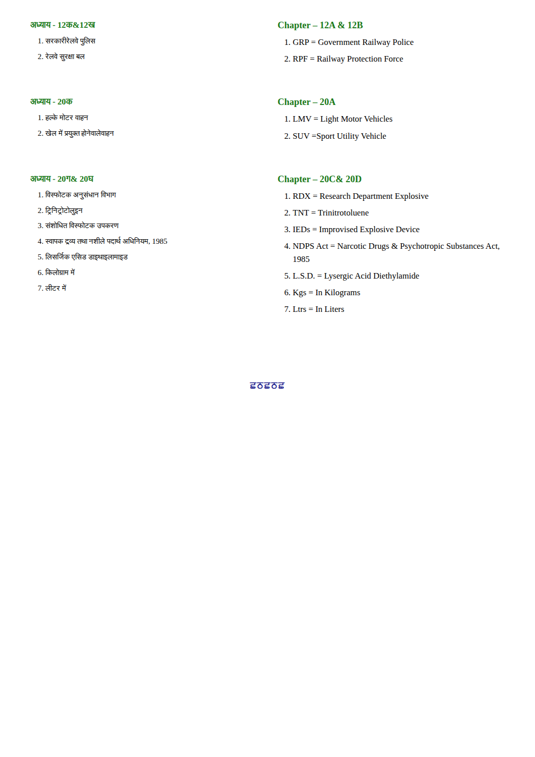अध्याय - 12क&12ख
सरकारीरेलवे पुलिस
रेलवे सुरक्षा बल
Chapter – 12A & 12B
GRP = Government Railway Police
RPF = Railway Protection Force
अध्याय - 20क
हल्के मोटर वाहन
खेल में प्रयुक्त होनेवालेवाहन
Chapter – 20A
LMV = Light Motor Vehicles
SUV =Sport Utility Vehicle
अध्याय - 20ग& 20घ
विस्फोटक अनुसंधान विभाग
ट्रिनिट्रोटोलुइन
संशोधित विस्फोटक उपकरण
स्वापक द्रव्य तथा नशीले पदार्थ अधिनियम, 1985
लिसर्जिक एसिड डाइथाइलामाइड
किलोग्राम में
लीटर में
Chapter – 20C& 20D
RDX = Research Department Explosive
TNT = Trinitrotoluene
IEDs = Improvised Explosive Device
NDPS Act = Narcotic Drugs & Psychotropic Substances Act, 1985
L.S.D. = Lysergic Acid Diethylamide
Kgs = In Kilograms
Ltrs = In Liters
ਛਠਛਠਛ